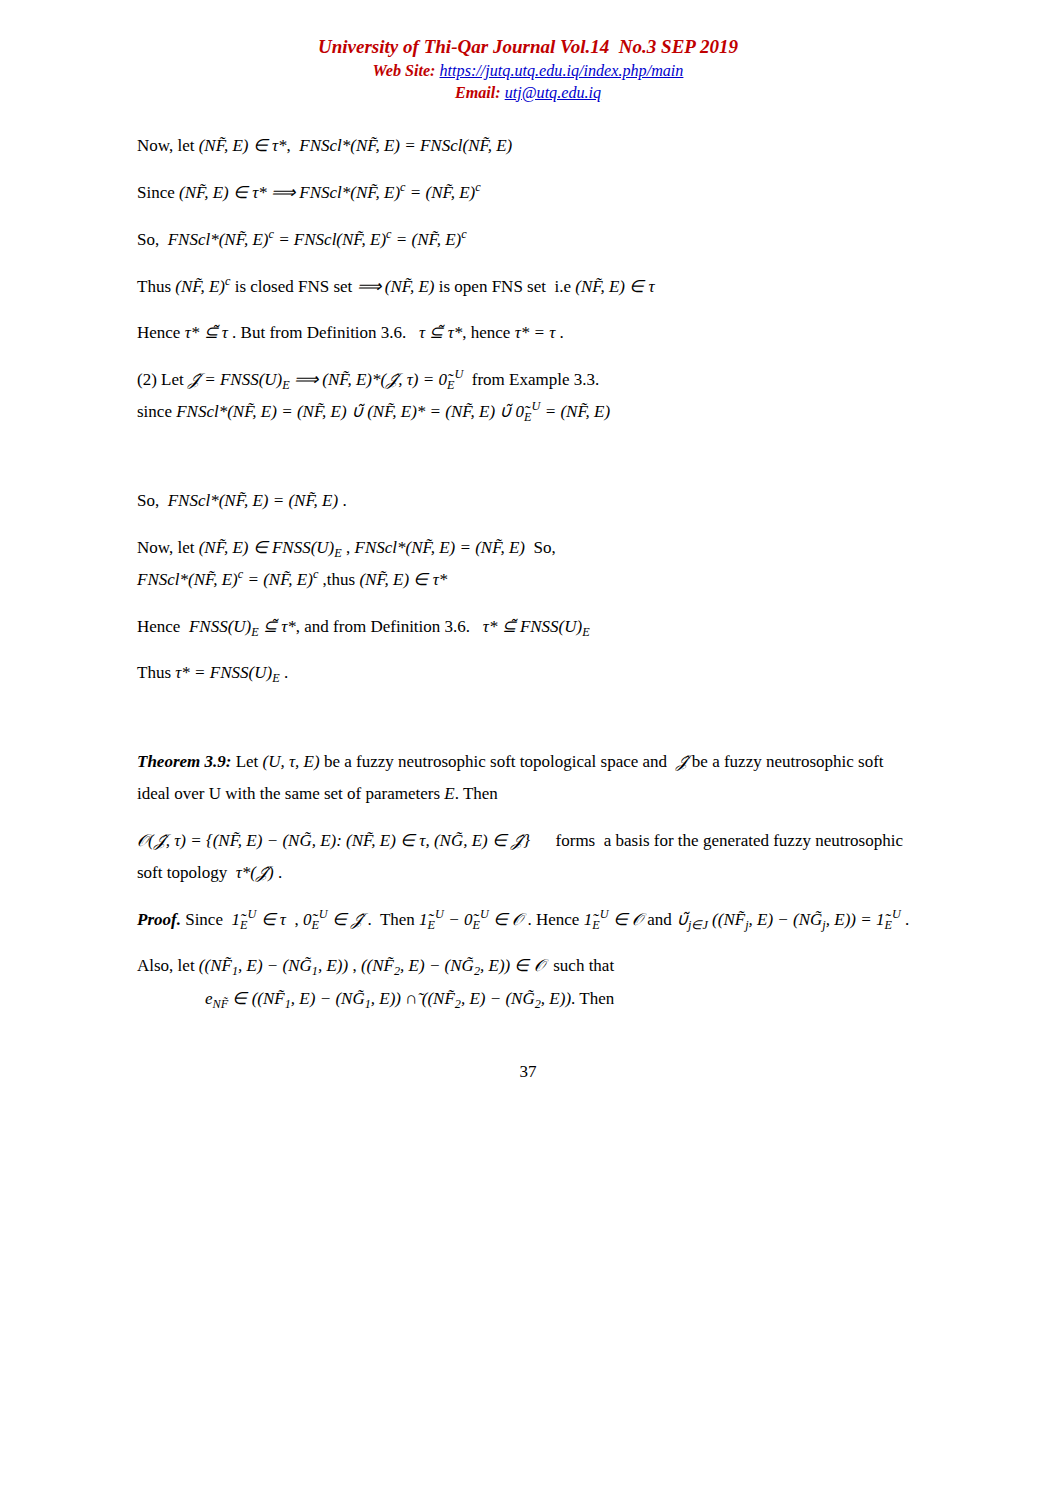University of Thi-Qar Journal Vol.14 No.3 SEP 2019
Web Site: https://jutq.utq.edu.iq/index.php/main
Email: utj@utq.edu.iq
Now, let (NF̃, E) ∈ τ*, FNScl*(NF̃, E) = FNScl(NF̃, E)
Since (NF̃, E) ∈ τ* ⟹ FNScl*(NF̃, E)c = (NF̃, E)c
So, FNScl*(NF̃, E)c = FNScl(NF̃, E)c = (NF̃, E)c
Thus (NF̃, E)c is closed FNS set ⟹ (NF̃, E) is open FNS set i.e (NF̃, E) ∈ τ
Hence τ* ⊆̃ τ . But from Definition 3.6. τ ⊆̃ τ*, hence τ* = τ .
(2) Let 𝒥̂ = FNSS(U)E ⟹ (NF̃, E)*(𝒥̂, τ) = 0̃EU from Example 3.3.
since FNScl*(NF̃, E) = (NF̃, E) ∪̃ (NF̃, E)* = (NF̃, E) ∪̃ 0̃EU = (NF̃, E)
So, FNScl*(NF̃, E) = (NF̃, E) .
Now, let (NF̃, E) ∈ FNSS(U)E , FNScl*(NF̃, E) = (NF̃, E) So,
FNScl*(NF̃, E)c = (NF̃, E)c ,thus (NF̃, E) ∈ τ*
Hence FNSS(U)E ⊆̃ τ*, and from Definition 3.6. τ* ⊆̃ FNSS(U)E
Thus τ* = FNSS(U)E .
Theorem 3.9: Let (U, τ, E) be a fuzzy neutrosophic soft topological space and 𝒥̂ be a fuzzy neutrosophic soft ideal over U with the same set of parameters E. Then
𝒪(𝒥̂, τ) = {(NF̃, E) − (NG̃, E): (NF̃, E) ∈ τ, (NG̃, E) ∈ 𝒥̂} forms a basis for the generated fuzzy neutrosophic soft topology τ*(𝒥̂) .
Proof. Since 1̃EU ∈ τ , 0̃EU ∈ 𝒥̂ . Then 1̃EU − 0̃EU ∈ 𝒪 . Hence 1̃EU ∈ 𝒪 and ∪̃j∈J ((NF̃j, E) − (NG̃j, E)) = 1̃EU .
Also, let ((NF̃1, E) − (NG̃1, E)) , ((NF̃2, E) − (NG̃2, E)) ∈ 𝒪 such that
eNF̃ ∈ ((NF̃1, E) − (NG̃1, E)) ∩̃ ((NF̃2, E) − (NG̃2, E)). Then
37